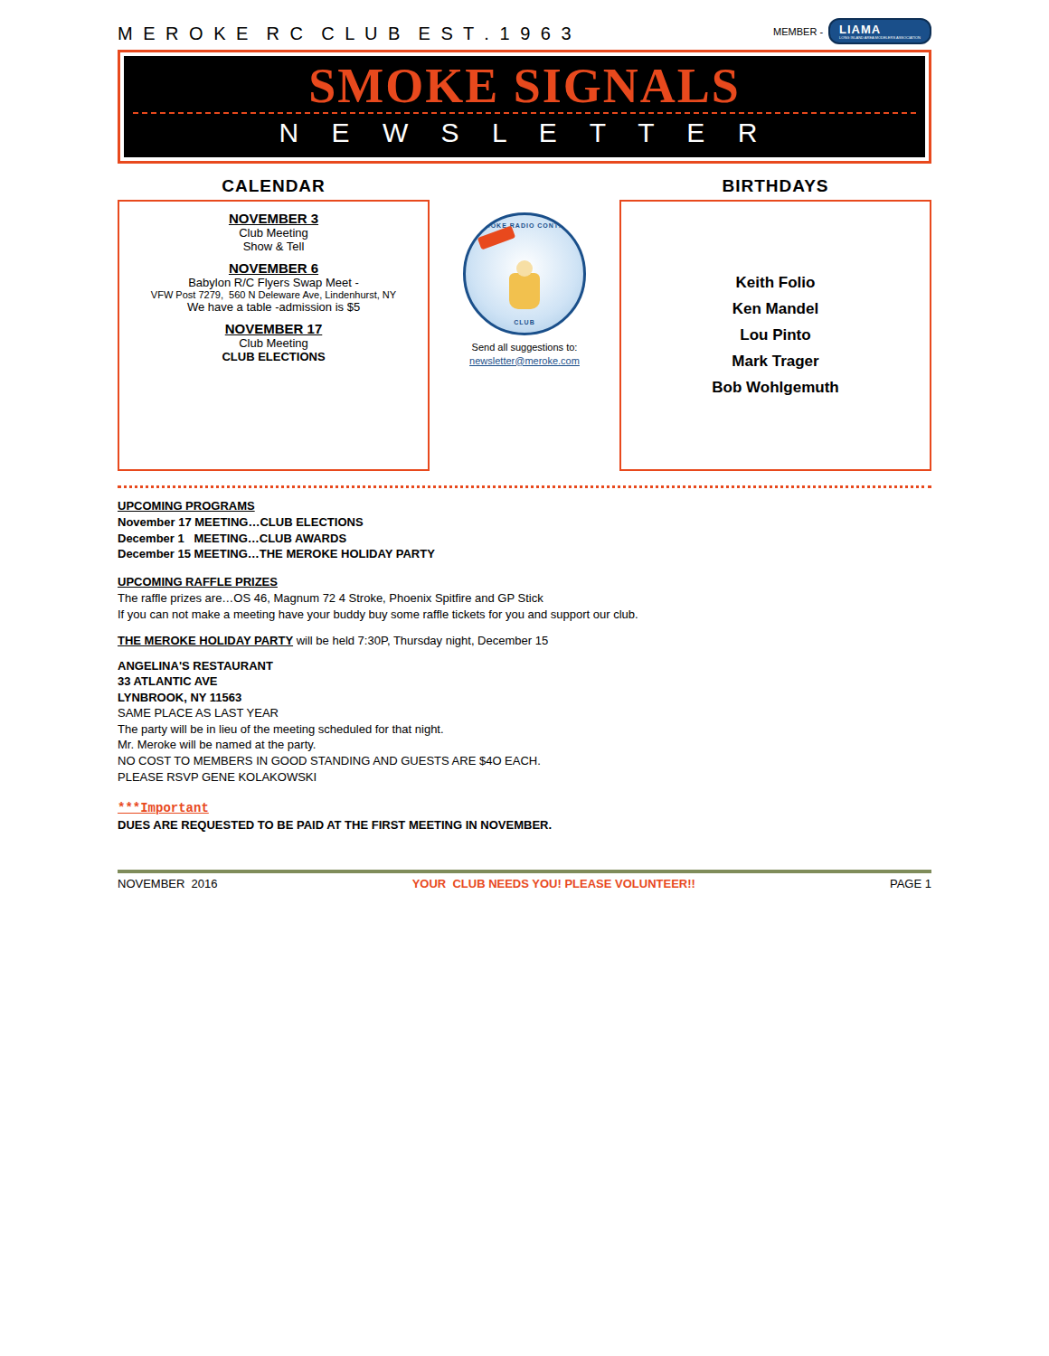M E R O K E R C C L U B E S T . 1 9 6 3
MEMBER - LIAMALONG ISLAND AREA MODELERS ASSOCIATION
SMOKE SIGNALS
N E W S L E T T E R
CALENDAR
NOVEMBER 3
Club Meeting
Show & Tell
NOVEMBER 6
Babylon R/C Flyers Swap Meet -
VFW Post 7279, 560 N Deleware Ave, Lindenhurst, NY
We have a table -admission is $5
NOVEMBER 17
Club Meeting
CLUB ELECTIONS
MEROKE RADIO CONTROL
CLUB
Send all suggestions to:
newsletter@meroke.com
BIRTHDAYS
Keith Folio
Ken Mandel
Lou Pinto
Mark Trager
Bob Wohlgemuth
UPCOMING PROGRAMS
November 17 MEETING…CLUB ELECTIONS
December 1 MEETING…CLUB AWARDS
December 15 MEETING…THE MEROKE HOLIDAY PARTY
UPCOMING RAFFLE PRIZES
The raffle prizes are…OS 46, Magnum 72 4 Stroke, Phoenix Spitfire and GP Stick
If you can not make a meeting have your buddy buy some raffle tickets for you and support our club.
THE MEROKE HOLIDAY PARTY will be held 7:30P, Thursday night, December 15
ANGELINA'S RESTAURANT
33 ATLANTIC AVE
LYNBROOK, NY 11563
SAME PLACE AS LAST YEAR
The party will be in lieu of the meeting scheduled for that night.
Mr. Meroke will be named at the party.
NO COST TO MEMBERS IN GOOD STANDING AND GUESTS ARE $4O EACH.
PLEASE RSVP GENE KOLAKOWSKI
***Important
DUES ARE REQUESTED TO BE PAID AT THE FIRST MEETING IN NOVEMBER.
NOVEMBER 2016
YOUR CLUB NEEDS YOU! PLEASE VOLUNTEER!!
PAGE 1